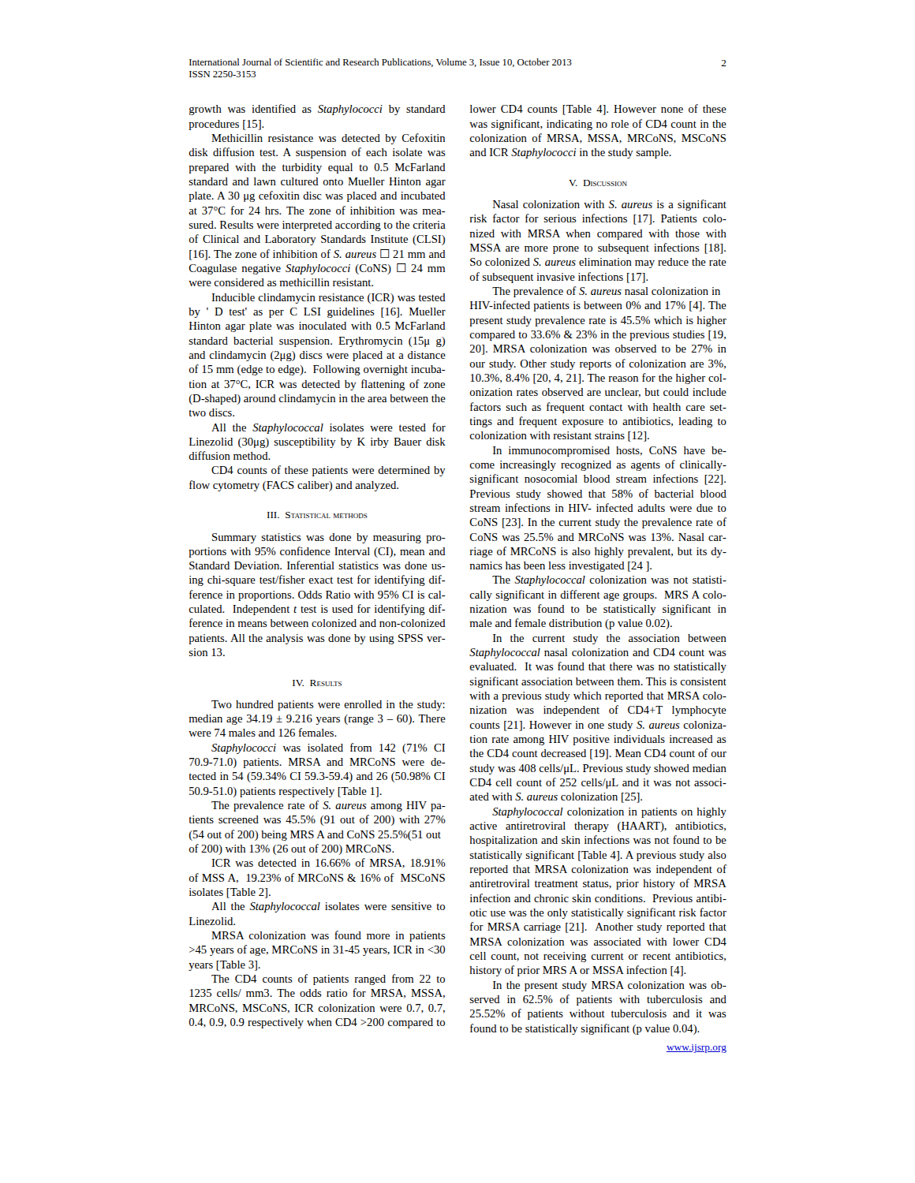International Journal of Scientific and Research Publications, Volume 3, Issue 10, October 2013
ISSN 2250-3153
2
growth was identified as Staphylococci by standard procedures [15].
Methicillin resistance was detected by Cefoxitin disk diffusion test. A suspension of each isolate was prepared with the turbidity equal to 0.5 McFarland standard and lawn cultured onto Mueller Hinton agar plate. A 30 μg cefoxitin disc was placed and incubated at 37°C for 24 hrs. The zone of inhibition was measured. Results were interpreted according to the criteria of Clinical and Laboratory Standards Institute (CLSI) [16]. The zone of inhibition of S. aureus ☐ 21 mm and Coagulase negative Staphylococci (CoNS) ☐ 24 mm were considered as methicillin resistant.
Inducible clindamycin resistance (ICR) was tested by ' D test' as per C LSI guidelines [16]. Mueller Hinton agar plate was inoculated with 0.5 McFarland standard bacterial suspension. Erythromycin (15μ g) and clindamycin (2μg) discs were placed at a distance of 15 mm (edge to edge). Following overnight incubation at 37°C, ICR was detected by flattening of zone (D-shaped) around clindamycin in the area between the two discs.
All the Staphylococcal isolates were tested for Linezolid (30μg) susceptibility by K irby Bauer disk diffusion method.
CD4 counts of these patients were determined by flow cytometry (FACS caliber) and analyzed.
III. Statistical methods
Summary statistics was done by measuring proportions with 95% confidence Interval (CI), mean and Standard Deviation. Inferential statistics was done using chi-square test/fisher exact test for identifying difference in proportions. Odds Ratio with 95% CI is calculated. Independent t test is used for identifying difference in means between colonized and non-colonized patients. All the analysis was done by using SPSS version 13.
IV. Results
Two hundred patients were enrolled in the study: median age 34.19 ± 9.216 years (range 3 – 60). There were 74 males and 126 females.
Staphylococci was isolated from 142 (71% CI 70.9-71.0) patients. MRSA and MRCoNS were detected in 54 (59.34% CI 59.3-59.4) and 26 (50.98% CI 50.9-51.0) patients respectively [Table 1].
The prevalence rate of S. aureus among HIV patients screened was 45.5% (91 out of 200) with 27% (54 out of 200) being MRS A and CoNS 25.5%(51 out
of 200) with 13% (26 out of 200) MRCoNS.
ICR was detected in 16.66% of MRSA, 18.91% of MSS A, 19.23% of MRCoNS & 16% of MSCoNS isolates [Table 2].
All the Staphylococcal isolates were sensitive to Linezolid.
MRSA colonization was found more in patients >45 years of age, MRCoNS in 31-45 years, ICR in <30 years [Table 3].
The CD4 counts of patients ranged from 22 to 1235 cells/ mm3. The odds ratio for MRSA, MSSA, MRCoNS, MSCoNS, ICR colonization were 0.7, 0.7, 0.4, 0.9, 0.9 respectively when CD4 >200 compared to lower CD4 counts [Table 4]. However none of these was significant, indicating no role of CD4 count in the colonization of MRSA, MSSA, MRCoNS, MSCoNS and ICR Staphylococci in the study sample.
V. Discussion
Nasal colonization with S. aureus is a significant risk factor for serious infections [17]. Patients colonized with MRSA when compared with those with MSSA are more prone to subsequent infections [18]. So colonized S. aureus elimination may reduce the rate of subsequent invasive infections [17].
The prevalence of S. aureus nasal colonization in HIV-infected patients is between 0% and 17% [4]. The present study prevalence rate is 45.5% which is higher compared to 33.6% & 23% in the previous studies [19, 20]. MRSA colonization was observed to be 27% in our study. Other study reports of colonization are 3%, 10.3%, 8.4% [20, 4, 21]. The reason for the higher colonization rates observed are unclear, but could include factors such as frequent contact with health care settings and frequent exposure to antibiotics, leading to colonization with resistant strains [12].
In immunocompromised hosts, CoNS have become increasingly recognized as agents of clinically-significant nosocomial blood stream infections [22]. Previous study showed that 58% of bacterial blood stream infections in HIV- infected adults were due to CoNS [23]. In the current study the prevalence rate of CoNS was 25.5% and MRCoNS was 13%. Nasal carriage of MRCoNS is also highly prevalent, but its dynamics has been less investigated [24 ].
The Staphylococcal colonization was not statistically significant in different age groups. MRS A colonization was found to be statistically significant in male and female distribution (p value 0.02).
In the current study the association between Staphylococcal nasal colonization and CD4 count was evaluated. It was found that there was no statistically significant association between them. This is consistent with a previous study which reported that MRSA colonization was independent of CD4+T lymphocyte counts [21]. However in one study S. aureus colonization rate among HIV positive individuals increased as the CD4 count decreased [19]. Mean CD4 count of our study was 408 cells/μL. Previous study showed median CD4 cell count of 252 cells/μL and it was not associated with S. aureus colonization [25].
Staphylococcal colonization in patients on highly active antiretroviral therapy (HAART), antibiotics, hospitalization and skin infections was not found to be statistically significant [Table 4]. A previous study also reported that MRSA colonization was independent of antiretroviral treatment status, prior history of MRSA infection and chronic skin conditions. Previous antibiotic use was the only statistically significant risk factor for MRSA carriage [21]. Another study reported that MRSA colonization was associated with lower CD4 cell count, not receiving current or recent antibiotics, history of prior MRS A or MSSA infection [4].
In the present study MRSA colonization was observed in 62.5% of patients with tuberculosis and 25.52% of patients without tuberculosis and it was found to be statistically significant (p value 0.04).
www.ijsrp.org